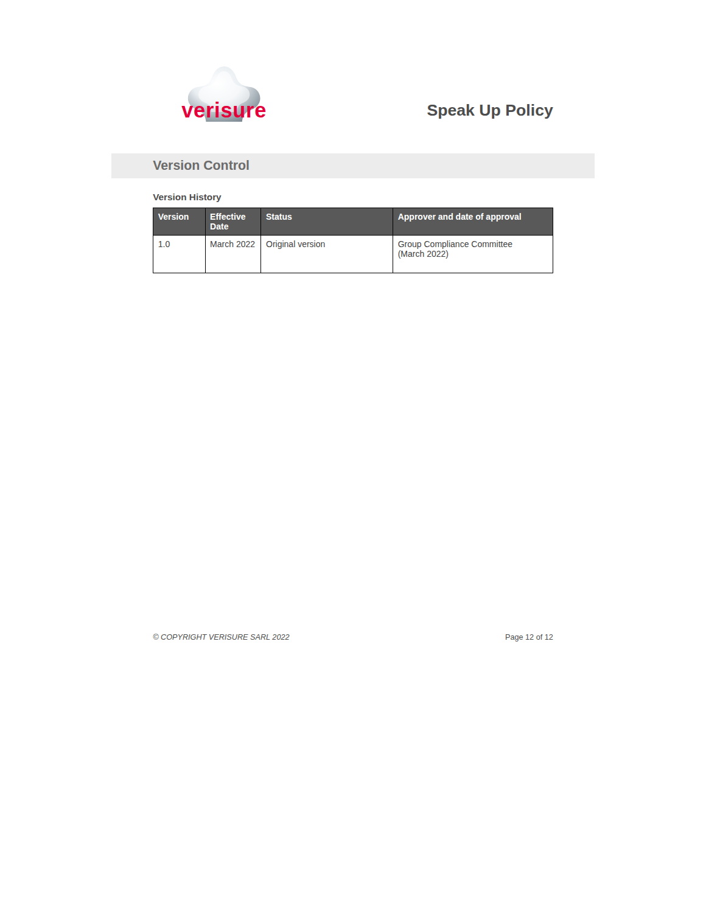verisure
Speak Up Policy
Version Control
Version History
| Version | Effective Date | Status | Approver and date of approval |
| --- | --- | --- | --- |
| 1.0 | March 2022 | Original version | Group Compliance Committee (March 2022) |
© COPYRIGHT VERISURE SARL 2022 Page 12 of 12